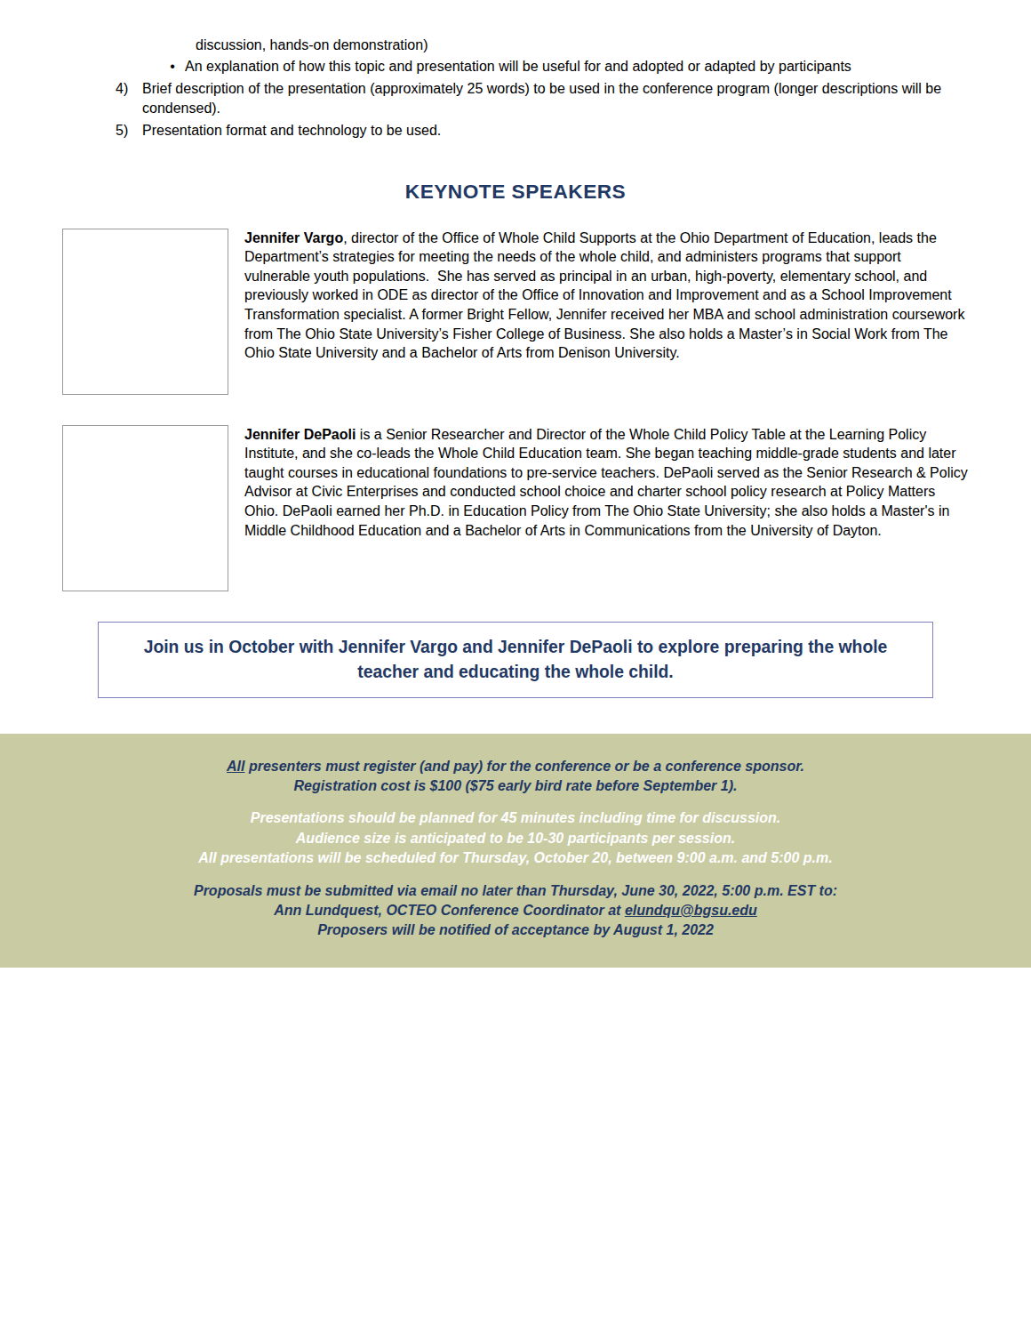discussion, hands-on demonstration)
• An explanation of how this topic and presentation will be useful for and adopted or adapted by participants
4) Brief description of the presentation (approximately 25 words) to be used in the conference program (longer descriptions will be condensed).
5) Presentation format and technology to be used.
KEYNOTE SPEAKERS
Jennifer Vargo, director of the Office of Whole Child Supports at the Ohio Department of Education, leads the Department’s strategies for meeting the needs of the whole child, and administers programs that support vulnerable youth populations. She has served as principal in an urban, high-poverty, elementary school, and previously worked in ODE as director of the Office of Innovation and Improvement and as a School Improvement Transformation specialist. A former Bright Fellow, Jennifer received her MBA and school administration coursework from The Ohio State University’s Fisher College of Business. She also holds a Master’s in Social Work from The Ohio State University and a Bachelor of Arts from Denison University.
Jennifer DePaoli is a Senior Researcher and Director of the Whole Child Policy Table at the Learning Policy Institute, and she co-leads the Whole Child Education team. She began teaching middle-grade students and later taught courses in educational foundations to pre-service teachers. DePaoli served as the Senior Research & Policy Advisor at Civic Enterprises and conducted school choice and charter school policy research at Policy Matters Ohio. DePaoli earned her Ph.D. in Education Policy from The Ohio State University; she also holds a Master's in Middle Childhood Education and a Bachelor of Arts in Communications from the University of Dayton.
Join us in October with Jennifer Vargo and Jennifer DePaoli to explore preparing the whole teacher and educating the whole child.
All presenters must register (and pay) for the conference or be a conference sponsor.
Registration cost is $100 ($75 early bird rate before September 1).
Presentations should be planned for 45 minutes including time for discussion.
Audience size is anticipated to be 10-30 participants per session.
All presentations will be scheduled for Thursday, October 20, between 9:00 a.m. and 5:00 p.m.
Proposals must be submitted via email no later than Thursday, June 30, 2022, 5:00 p.m. EST to:
Ann Lundquest, OCTEO Conference Coordinator at elundqu@bgsu.edu
Proposers will be notified of acceptance by August 1, 2022